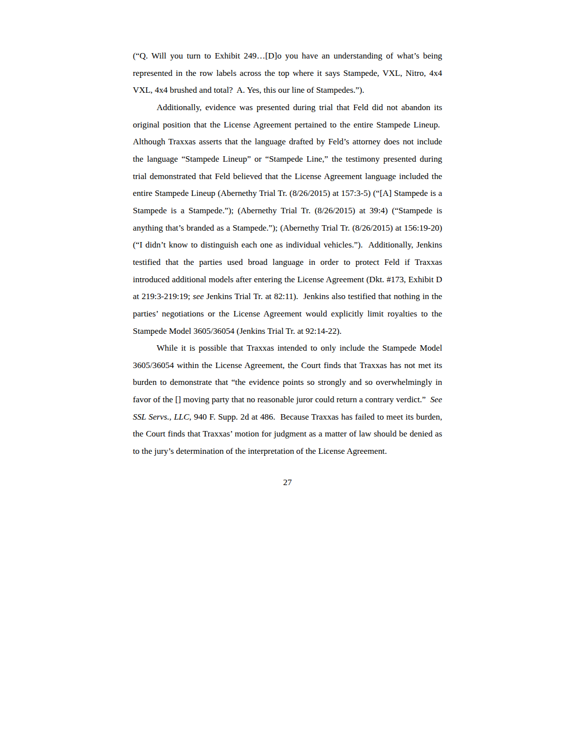(“Q. Will you turn to Exhibit 249…[D]o you have an understanding of what’s being represented in the row labels across the top where it says Stampede, VXL, Nitro, 4x4 VXL, 4x4 brushed and total? A. Yes, this our line of Stampedes.”).
Additionally, evidence was presented during trial that Feld did not abandon its original position that the License Agreement pertained to the entire Stampede Lineup. Although Traxxas asserts that the language drafted by Feld’s attorney does not include the language “Stampede Lineup” or “Stampede Line,” the testimony presented during trial demonstrated that Feld believed that the License Agreement language included the entire Stampede Lineup (Abernethy Trial Tr. (8/26/2015) at 157:3-5) (“[A] Stampede is a Stampede is a Stampede.”); (Abernethy Trial Tr. (8/26/2015) at 39:4) (“Stampede is anything that’s branded as a Stampede.”); (Abernethy Trial Tr. (8/26/2015) at 156:19-20) (“I didn’t know to distinguish each one as individual vehicles.”). Additionally, Jenkins testified that the parties used broad language in order to protect Feld if Traxxas introduced additional models after entering the License Agreement (Dkt. #173, Exhibit D at 219:3-219:19; see Jenkins Trial Tr. at 82:11). Jenkins also testified that nothing in the parties’ negotiations or the License Agreement would explicitly limit royalties to the Stampede Model 3605/36054 (Jenkins Trial Tr. at 92:14-22).
While it is possible that Traxxas intended to only include the Stampede Model 3605/36054 within the License Agreement, the Court finds that Traxxas has not met its burden to demonstrate that “the evidence points so strongly and so overwhelmingly in favor of the [] moving party that no reasonable juror could return a contrary verdict.” See SSL Servs., LLC, 940 F. Supp. 2d at 486. Because Traxxas has failed to meet its burden, the Court finds that Traxxas’ motion for judgment as a matter of law should be denied as to the jury’s determination of the interpretation of the License Agreement.
27